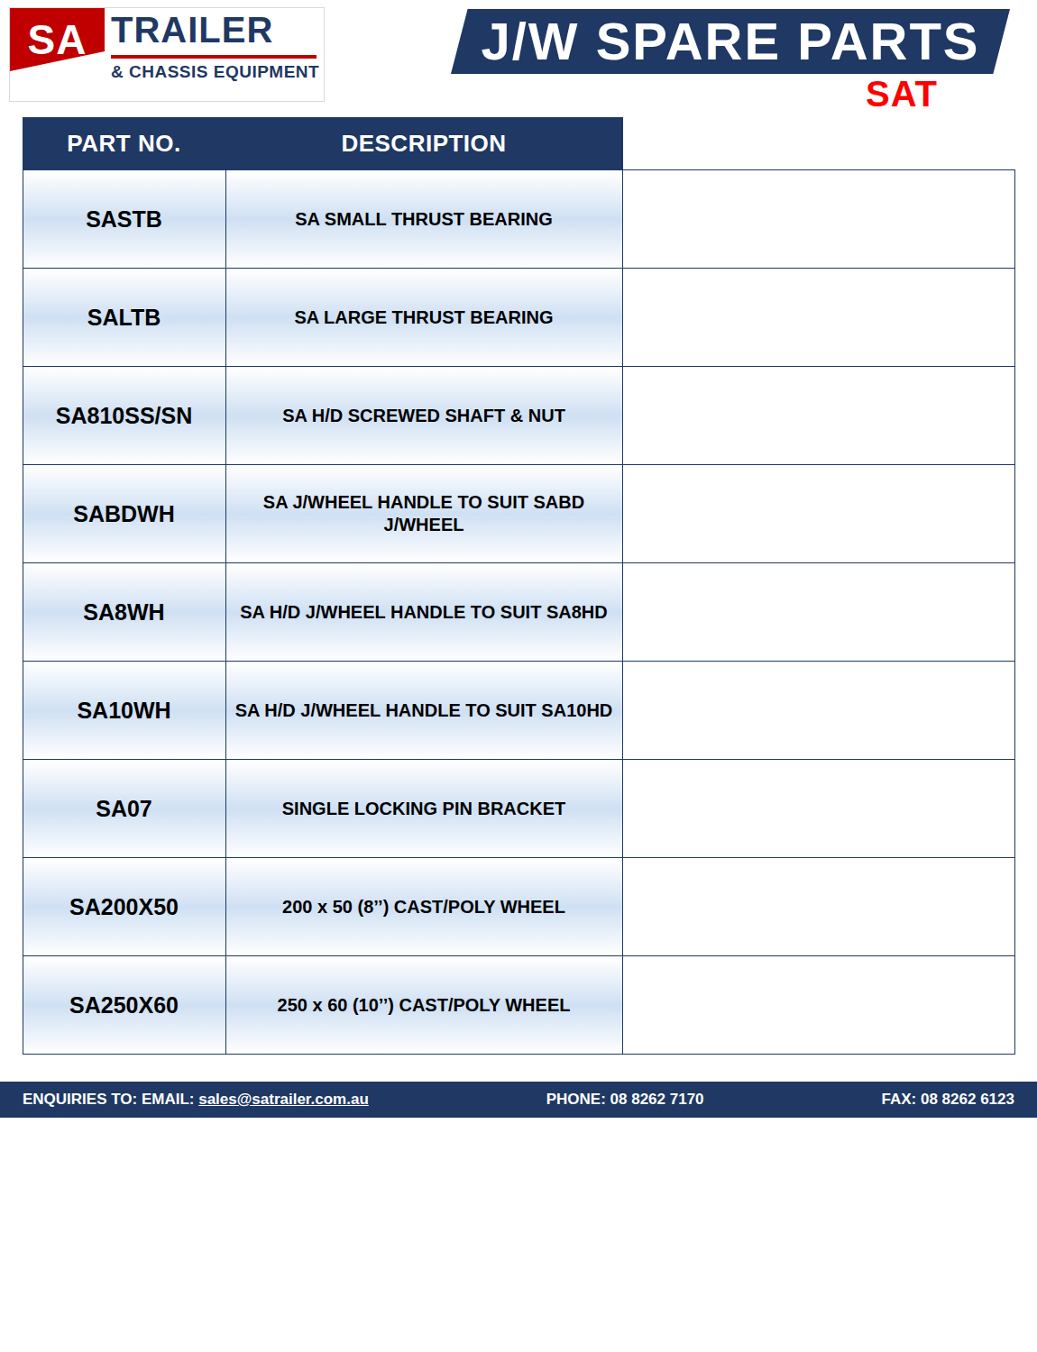SA
TRAILER
& CHASSIS EQUIPMENT
J/W SPARE PARTS
SAT
| PART NO. | DESCRIPTION | |
| --- | --- | --- |
| SASTB | SA SMALL THRUST BEARING | |
| SALTB | SA LARGE THRUST BEARING | |
| SA810SS/SN | SA H/D SCREWED SHAFT & NUT | |
| SABDWH | SA J/WHEEL HANDLE TO SUIT SABD J/WHEEL | |
| SA8WH | SA H/D J/WHEEL HANDLE TO SUIT SA8HD | |
| SA10WH | SA H/D J/WHEEL HANDLE TO SUIT SA10HD | |
| SA07 | SINGLE LOCKING PIN BRACKET | |
| SA200X50 | 200 x 50 (8’’) CAST/POLY WHEEL | |
| SA250X60 | 250 x 60 (10’’) CAST/POLY WHEEL | |
ENQUIRIES TO: EMAIL: sales@satrailer.com.au PHONE: 08 8262 7170 FAX: 08 8262 6123